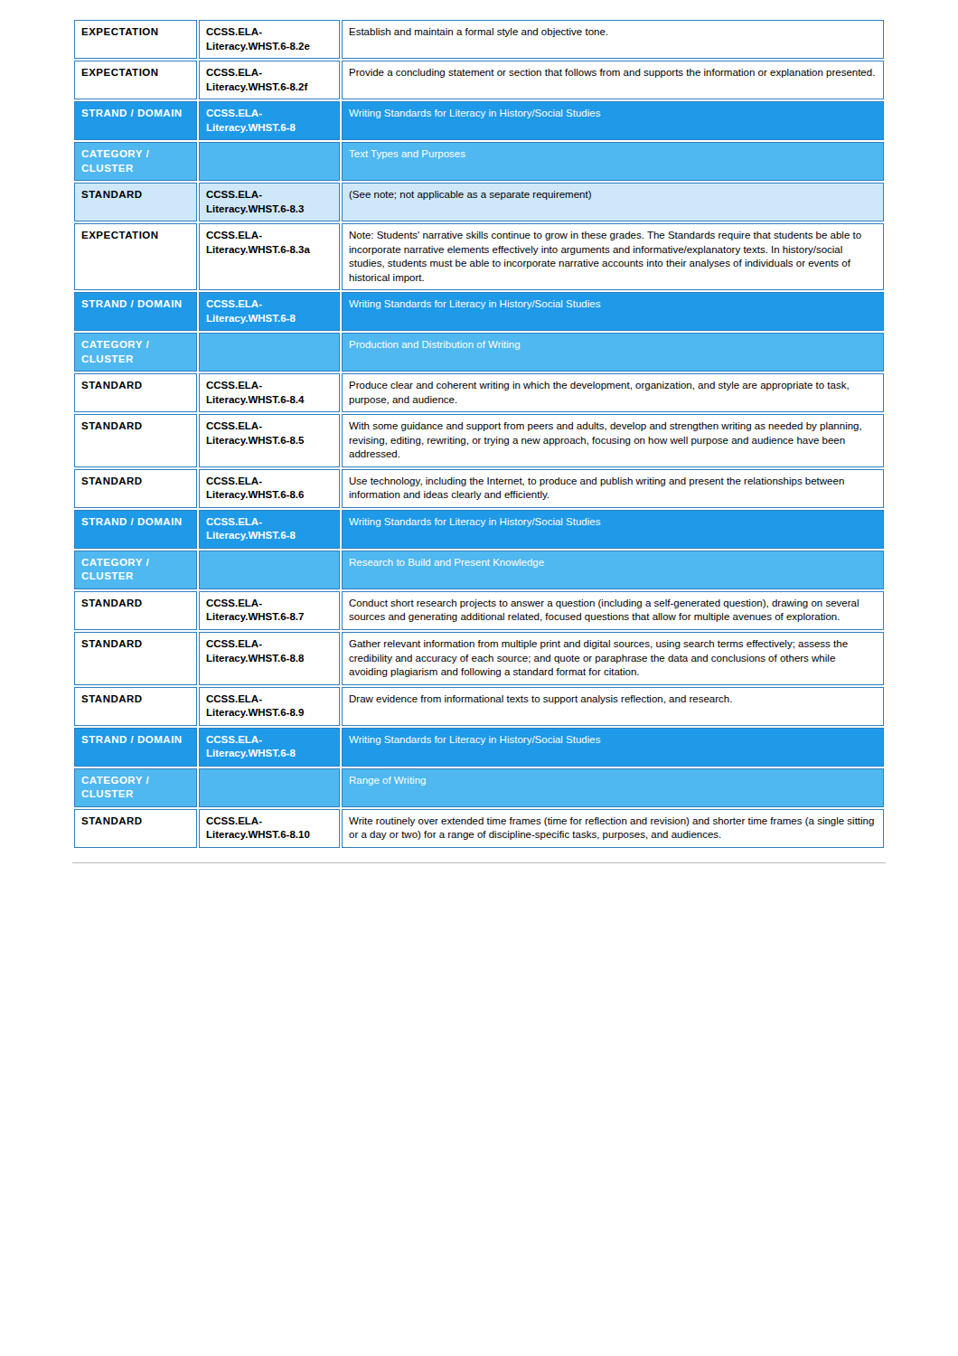| EXPECTATION | CCSS.ELA-Literacy.WHST.6-8.2e | Establish and maintain a formal style and objective tone. |
| EXPECTATION | CCSS.ELA-Literacy.WHST.6-8.2f | Provide a concluding statement or section that follows from and supports the information or explanation presented. |
| STRAND / DOMAIN | CCSS.ELA-Literacy.WHST.6-8 | Writing Standards for Literacy in History/Social Studies |
| CATEGORY / CLUSTER | | Text Types and Purposes |
| STANDARD | CCSS.ELA-Literacy.WHST.6-8.3 | (See note; not applicable as a separate requirement) |
| EXPECTATION | CCSS.ELA-Literacy.WHST.6-8.3a | Note: Students' narrative skills continue to grow in these grades. The Standards require that students be able to incorporate narrative elements effectively into arguments and informative/explanatory texts. In history/social studies, students must be able to incorporate narrative accounts into their analyses of individuals or events of historical import. |
| STRAND / DOMAIN | CCSS.ELA-Literacy.WHST.6-8 | Writing Standards for Literacy in History/Social Studies |
| CATEGORY / CLUSTER | | Production and Distribution of Writing |
| STANDARD | CCSS.ELA-Literacy.WHST.6-8.4 | Produce clear and coherent writing in which the development, organization, and style are appropriate to task, purpose, and audience. |
| STANDARD | CCSS.ELA-Literacy.WHST.6-8.5 | With some guidance and support from peers and adults, develop and strengthen writing as needed by planning, revising, editing, rewriting, or trying a new approach, focusing on how well purpose and audience have been addressed. |
| STANDARD | CCSS.ELA-Literacy.WHST.6-8.6 | Use technology, including the Internet, to produce and publish writing and present the relationships between information and ideas clearly and efficiently. |
| STRAND / DOMAIN | CCSS.ELA-Literacy.WHST.6-8 | Writing Standards for Literacy in History/Social Studies |
| CATEGORY / CLUSTER | | Research to Build and Present Knowledge |
| STANDARD | CCSS.ELA-Literacy.WHST.6-8.7 | Conduct short research projects to answer a question (including a self-generated question), drawing on several sources and generating additional related, focused questions that allow for multiple avenues of exploration. |
| STANDARD | CCSS.ELA-Literacy.WHST.6-8.8 | Gather relevant information from multiple print and digital sources, using search terms effectively; assess the credibility and accuracy of each source; and quote or paraphrase the data and conclusions of others while avoiding plagiarism and following a standard format for citation. |
| STANDARD | CCSS.ELA-Literacy.WHST.6-8.9 | Draw evidence from informational texts to support analysis reflection, and research. |
| STRAND / DOMAIN | CCSS.ELA-Literacy.WHST.6-8 | Writing Standards for Literacy in History/Social Studies |
| CATEGORY / CLUSTER | | Range of Writing |
| STANDARD | CCSS.ELA-Literacy.WHST.6-8.10 | Write routinely over extended time frames (time for reflection and revision) and shorter time frames (a single sitting or a day or two) for a range of discipline-specific tasks, purposes, and audiences. |